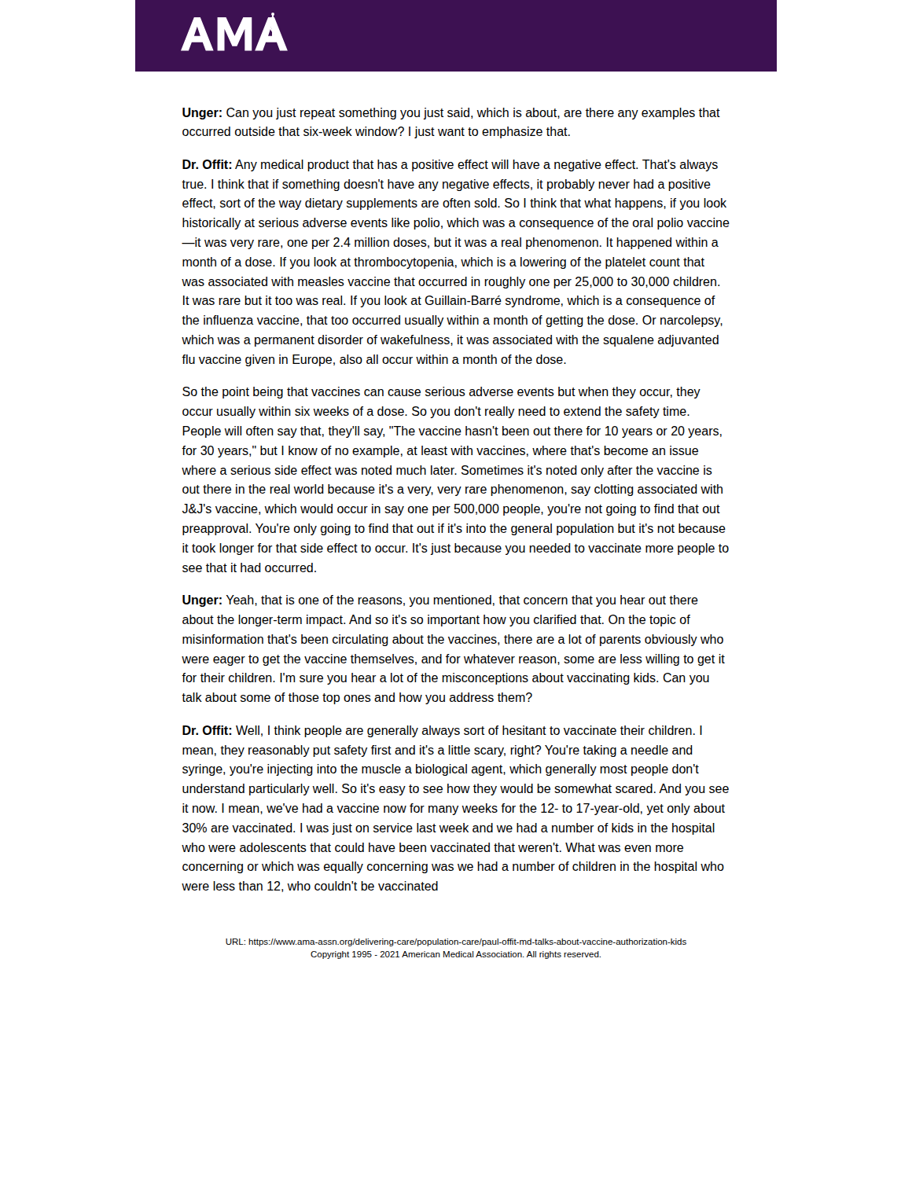Unger: Can you just repeat something you just said, which is about, are there any examples that occurred outside that six-week window? I just want to emphasize that.
Dr. Offit: Any medical product that has a positive effect will have a negative effect. That's always true. I think that if something doesn't have any negative effects, it probably never had a positive effect, sort of the way dietary supplements are often sold. So I think that what happens, if you look historically at serious adverse events like polio, which was a consequence of the oral polio vaccine—it was very rare, one per 2.4 million doses, but it was a real phenomenon. It happened within a month of a dose. If you look at thrombocytopenia, which is a lowering of the platelet count that was associated with measles vaccine that occurred in roughly one per 25,000 to 30,000 children. It was rare but it too was real. If you look at Guillain-Barré syndrome, which is a consequence of the influenza vaccine, that too occurred usually within a month of getting the dose. Or narcolepsy, which was a permanent disorder of wakefulness, it was associated with the squalene adjuvanted flu vaccine given in Europe, also all occur within a month of the dose.
So the point being that vaccines can cause serious adverse events but when they occur, they occur usually within six weeks of a dose. So you don't really need to extend the safety time. People will often say that, they'll say, "The vaccine hasn't been out there for 10 years or 20 years, for 30 years," but I know of no example, at least with vaccines, where that's become an issue where a serious side effect was noted much later. Sometimes it's noted only after the vaccine is out there in the real world because it's a very, very rare phenomenon, say clotting associated with J&J's vaccine, which would occur in say one per 500,000 people, you're not going to find that out preapproval. You're only going to find that out if it's into the general population but it's not because it took longer for that side effect to occur. It's just because you needed to vaccinate more people to see that it had occurred.
Unger: Yeah, that is one of the reasons, you mentioned, that concern that you hear out there about the longer-term impact. And so it's so important how you clarified that. On the topic of misinformation that's been circulating about the vaccines, there are a lot of parents obviously who were eager to get the vaccine themselves, and for whatever reason, some are less willing to get it for their children. I'm sure you hear a lot of the misconceptions about vaccinating kids. Can you talk about some of those top ones and how you address them?
Dr. Offit: Well, I think people are generally always sort of hesitant to vaccinate their children. I mean, they reasonably put safety first and it's a little scary, right? You're taking a needle and syringe, you're injecting into the muscle a biological agent, which generally most people don't understand particularly well. So it's easy to see how they would be somewhat scared. And you see it now. I mean, we've had a vaccine now for many weeks for the 12- to 17-year-old, yet only about 30% are vaccinated. I was just on service last week and we had a number of kids in the hospital who were adolescents that could have been vaccinated that weren't. What was even more concerning or which was equally concerning was we had a number of children in the hospital who were less than 12, who couldn't be vaccinated
URL: https://www.ama-assn.org/delivering-care/population-care/paul-offit-md-talks-about-vaccine-authorization-kids
Copyright 1995 - 2021 American Medical Association. All rights reserved.